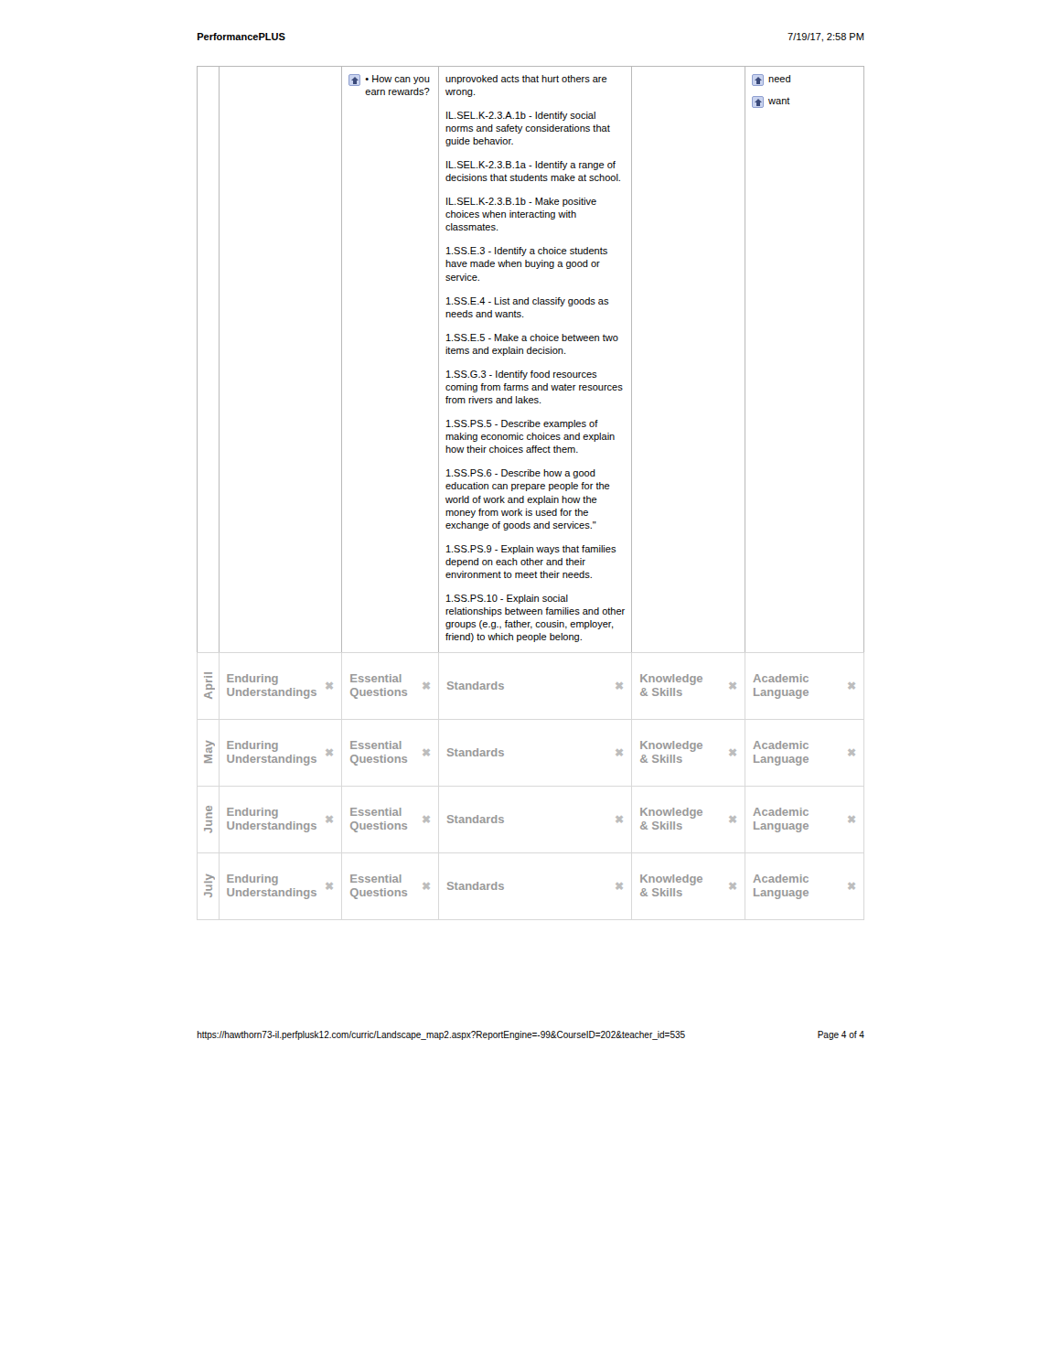PerformancePLUS
7/19/17, 2:58 PM
| | | • How can you earn rewards? | unprovoked acts that hurt others are wrong. IL.SEL.K-2.3.A.1b - Identify social norms and safety considerations that guide behavior. IL.SEL.K-2.3.B.1a - Identify a range of decisions that students make at school. IL.SEL.K-2.3.B.1b - Make positive choices when interacting with classmates. 1.SS.E.3 - Identify a choice students have made when buying a good or service. 1.SS.E.4 - List and classify goods as needs and wants. 1.SS.E.5 - Make a choice between two items and explain decision. 1.SS.G.3 - Identify food resources coming from farms and water resources from rivers and lakes. 1.SS.PS.5 - Describe examples of making economic choices and explain how their choices affect them. 1.SS.PS.6 - Describe how a good education can prepare people for the world of work and explain how the money from work is used for the exchange of goods and services." 1.SS.PS.9 - Explain ways that families depend on each other and their environment to meet their needs. 1.SS.PS.10 - Explain social relationships between families and other groups (e.g., father, cousin, employer, friend) to which people belong. | | need want |
| April | Enduring Understandings ✖ | Essential Questions ✖ | Standards ✖ | Knowledge & Skills ✖ | Academic Language ✖ |
| May | Enduring Understandings ✖ | Essential Questions ✖ | Standards ✖ | Knowledge & Skills ✖ | Academic Language ✖ |
| June | Enduring Understandings ✖ | Essential Questions ✖ | Standards ✖ | Knowledge & Skills ✖ | Academic Language ✖ |
| July | Enduring Understandings ✖ | Essential Questions ✖ | Standards ✖ | Knowledge & Skills ✖ | Academic Language ✖ |
https://hawthorn73-il.perfplusk12.com/curric/Landscape_map2.aspx?ReportEngine=-99&CourseID=202&teacher_id=535
Page 4 of 4